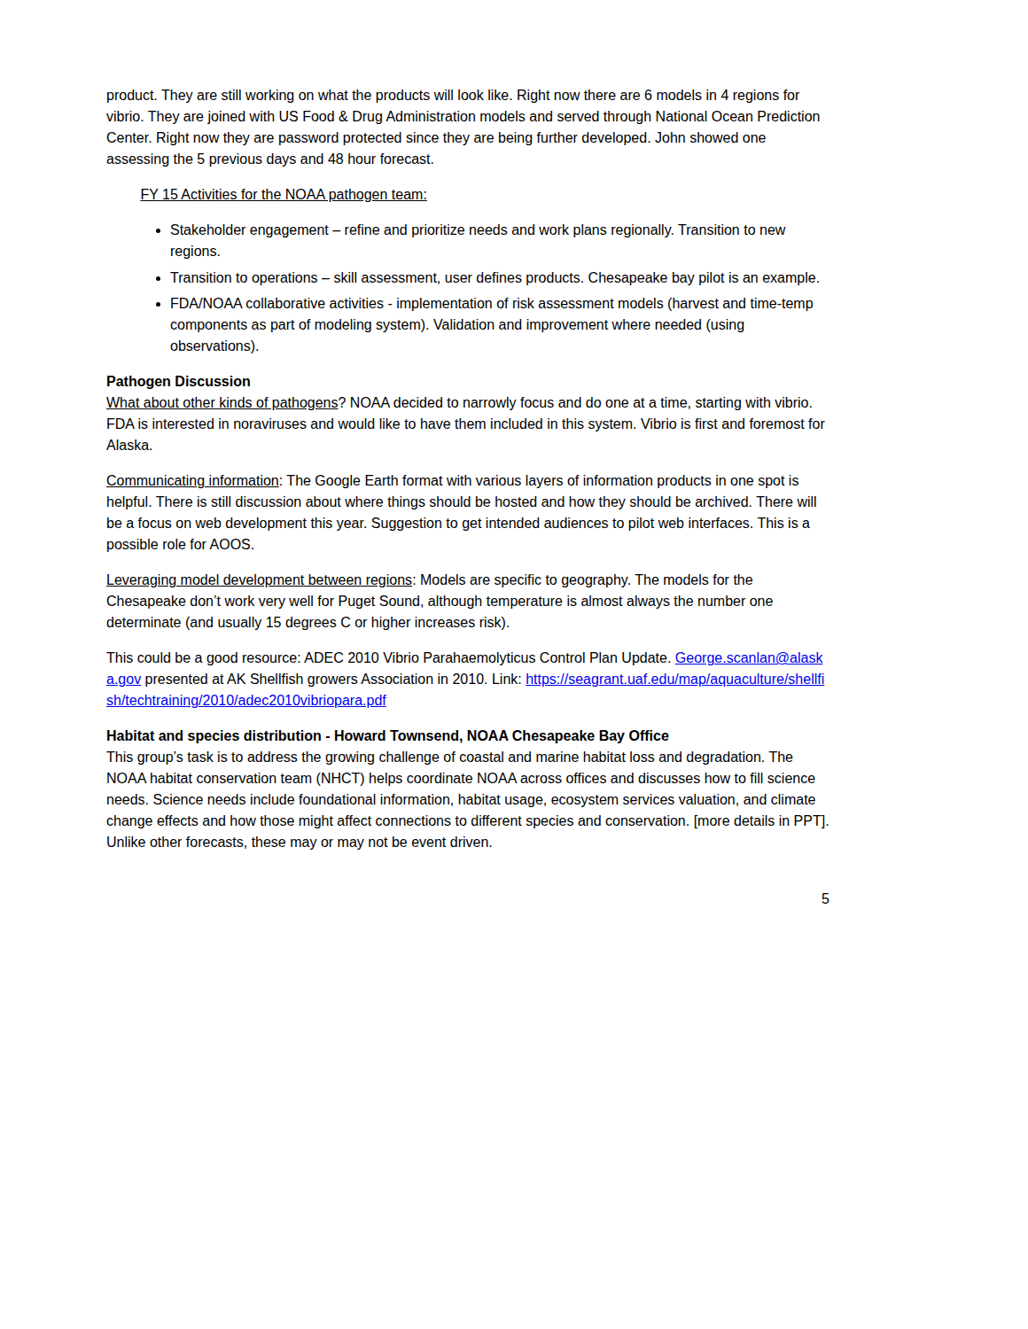product. They are still working on what the products will look like. Right now there are 6 models in 4 regions for vibrio. They are joined with US Food & Drug Administration models and served through National Ocean Prediction Center. Right now they are password protected since they are being further developed. John showed one assessing the 5 previous days and 48 hour forecast.
FY 15 Activities for the NOAA pathogen team:
Stakeholder engagement – refine and prioritize needs and work plans regionally. Transition to new regions.
Transition to operations – skill assessment, user defines products. Chesapeake bay pilot is an example.
FDA/NOAA collaborative activities - implementation of risk assessment models (harvest and time-temp components as part of modeling system). Validation and improvement where needed (using observations).
Pathogen Discussion
What about other kinds of pathogens? NOAA decided to narrowly focus and do one at a time, starting with vibrio. FDA is interested in noraviruses and would like to have them included in this system. Vibrio is first and foremost for Alaska.
Communicating information: The Google Earth format with various layers of information products in one spot is helpful. There is still discussion about where things should be hosted and how they should be archived. There will be a focus on web development this year. Suggestion to get intended audiences to pilot web interfaces. This is a possible role for AOOS.
Leveraging model development between regions: Models are specific to geography. The models for the Chesapeake don’t work very well for Puget Sound, although temperature is almost always the number one determinate (and usually 15 degrees C or higher increases risk).
This could be a good resource: ADEC 2010 Vibrio Parahaemolyticus Control Plan Update. George.scanlan@alaska.gov presented at AK Shellfish growers Association in 2010. Link: https://seagrant.uaf.edu/map/aquaculture/shellfish/techtraining/2010/adec2010vibriopara.pdf
Habitat and species distribution - Howard Townsend, NOAA Chesapeake Bay Office
This group’s task is to address the growing challenge of coastal and marine habitat loss and degradation. The NOAA habitat conservation team (NHCT) helps coordinate NOAA across offices and discusses how to fill science needs. Science needs include foundational information, habitat usage, ecosystem services valuation, and climate change effects and how those might affect connections to different species and conservation. [more details in PPT]. Unlike other forecasts, these may or may not be event driven.
5